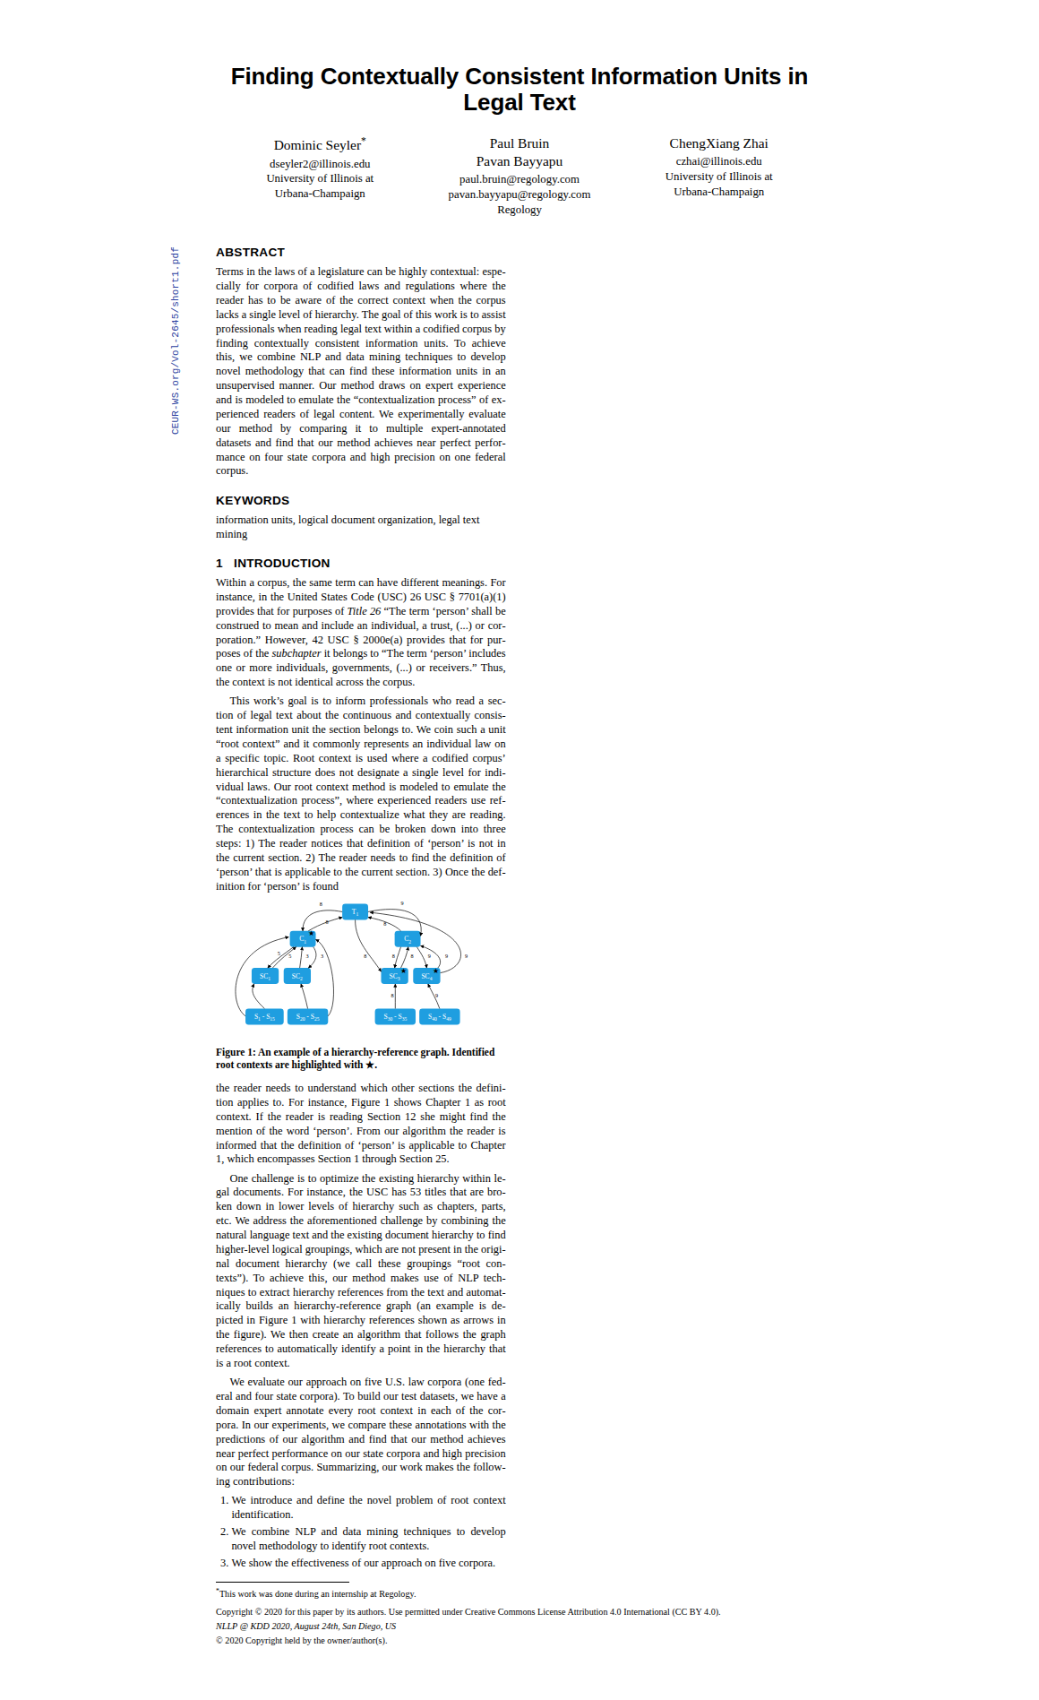CEUR-WS.org/Vol-2645/short1.pdf
Finding Contextually Consistent Information Units in Legal Text
Dominic Seyler*
dseyler2@illinois.edu
University of Illinois at
Urbana-Champaign
Paul Bruin
Pavan Bayyapu
paul.bruin@regology.com
pavan.bayyapu@regology.com
Regology
ChengXiang Zhai
czhai@illinois.edu
University of Illinois at
Urbana-Champaign
ABSTRACT
Terms in the laws of a legislature can be highly contextual: especially for corpora of codified laws and regulations where the reader has to be aware of the correct context when the corpus lacks a single level of hierarchy. The goal of this work is to assist professionals when reading legal text within a codified corpus by finding contextually consistent information units. To achieve this, we combine NLP and data mining techniques to develop novel methodology that can find these information units in an unsupervised manner. Our method draws on expert experience and is modeled to emulate the “contextualization process” of experienced readers of legal content. We experimentally evaluate our method by comparing it to multiple expert-annotated datasets and find that our method achieves near perfect performance on four state corpora and high precision on one federal corpus.
KEYWORDS
information units, logical document organization, legal text mining
1 INTRODUCTION
Within a corpus, the same term can have different meanings. For instance, in the United States Code (USC) 26 USC § 7701(a)(1) provides that for purposes of Title 26 “The term ‘person’ shall be construed to mean and include an individual, a trust, (...) or corporation.” However, 42 USC § 2000e(a) provides that for purposes of the subchapter it belongs to “The term ‘person’ includes one or more individuals, governments, (...) or receivers.” Thus, the context is not identical across the corpus.
This work’s goal is to inform professionals who read a section of legal text about the continuous and contextually consistent information unit the section belongs to. We coin such a unit “root context” and it commonly represents an individual law on a specific topic. Root context is used where a codified corpus’ hierarchical structure does not designate a single level for individual laws. Our root context method is modeled to emulate the “contextualization process”, where experienced readers use references in the text to help contextualize what they are reading. The contextualization process can be broken down into three steps: 1) The reader notices that definition of ‘person’ is not in the current section. 2) The reader needs to find the definition of ‘person’ that is applicable to the current section. 3) Once the definition for ‘person’ is found
T1 C1 ★ C2 SC1 SC2 SC3 ★ SC4 ★ S1 - S15 S20 - S25 S30 - S35 S40 - S49 8 9 8 8 5 5 3 3 8 8 9 9 8 9 8 9
Figure 1: An example of a hierarchy-reference graph. Identified root contexts are highlighted with ★.
the reader needs to understand which other sections the definition applies to. For instance, Figure 1 shows Chapter 1 as root context. If the reader is reading Section 12 she might find the mention of the word ‘person’. From our algorithm the reader is informed that the definition of ‘person’ is applicable to Chapter 1, which encompasses Section 1 through Section 25.
One challenge is to optimize the existing hierarchy within legal documents. For instance, the USC has 53 titles that are broken down in lower levels of hierarchy such as chapters, parts, etc. We address the aforementioned challenge by combining the natural language text and the existing document hierarchy to find higher-level logical groupings, which are not present in the original document hierarchy (we call these groupings “root contexts”). To achieve this, our method makes use of NLP techniques to extract hierarchy references from the text and automatically builds an hierarchy-reference graph (an example is depicted in Figure 1 with hierarchy references shown as arrows in the figure). We then create an algorithm that follows the graph references to automatically identify a point in the hierarchy that is a root context.
We evaluate our approach on five U.S. law corpora (one federal and four state corpora). To build our test datasets, we have a domain expert annotate every root context in each of the corpora. In our experiments, we compare these annotations with the predictions of our algorithm and find that our method achieves near perfect performance on our state corpora and high precision on our federal corpus. Summarizing, our work makes the following contributions:
We introduce and define the novel problem of root context identification.
We combine NLP and data mining techniques to develop novel methodology to identify root contexts.
We show the effectiveness of our approach on five corpora.
*This work was done during an internship at Regology.
Copyright © 2020 for this paper by its authors. Use permitted under Creative Commons License Attribution 4.0 International (CC BY 4.0).
NLLP @ KDD 2020, August 24th, San Diego, US
© 2020 Copyright held by the owner/author(s).